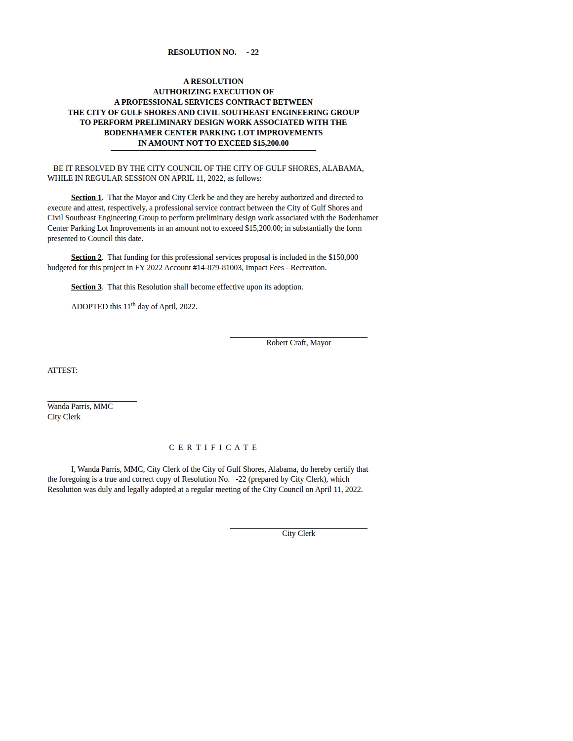RESOLUTION NO. - 22
A RESOLUTION
AUTHORIZING EXECUTION OF
A PROFESSIONAL SERVICES CONTRACT BETWEEN
THE CITY OF GULF SHORES AND CIVIL SOUTHEAST ENGINEERING GROUP
TO PERFORM PRELIMINARY DESIGN WORK ASSOCIATED WITH THE
BODENHAMER CENTER PARKING LOT IMPROVEMENTS
IN AMOUNT NOT TO EXCEED $15,200.00
BE IT RESOLVED BY THE CITY COUNCIL OF THE CITY OF GULF SHORES, ALABAMA, WHILE IN REGULAR SESSION ON APRIL 11, 2022, as follows:
Section 1. That the Mayor and City Clerk be and they are hereby authorized and directed to execute and attest, respectively, a professional service contract between the City of Gulf Shores and Civil Southeast Engineering Group to perform preliminary design work associated with the Bodenhamer Center Parking Lot Improvements in an amount not to exceed $15,200.00; in substantially the form presented to Council this date.
Section 2. That funding for this professional services proposal is included in the $150,000 budgeted for this project in FY 2022 Account #14-879-81003, Impact Fees - Recreation.
Section 3. That this Resolution shall become effective upon its adoption.
ADOPTED this 11th day of April, 2022.
Robert Craft, Mayor
ATTEST:
Wanda Parris, MMC
City Clerk
C E R T I F I C A T E
I, Wanda Parris, MMC, City Clerk of the City of Gulf Shores, Alabama, do hereby certify that the foregoing is a true and correct copy of Resolution No. -22 (prepared by City Clerk), which Resolution was duly and legally adopted at a regular meeting of the City Council on April 11, 2022.
City Clerk